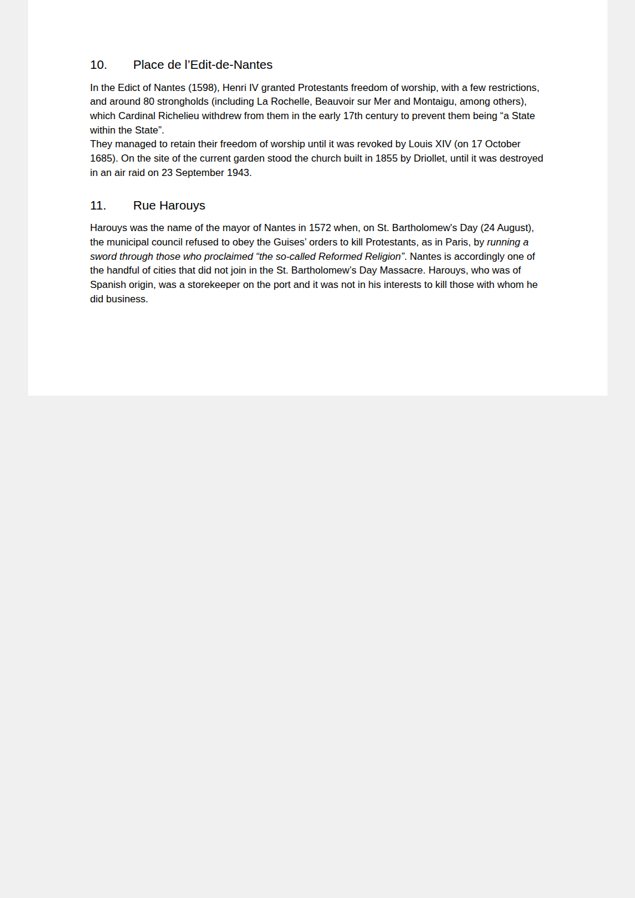10. Place de l’Edit-de-Nantes
In the Edict of Nantes (1598), Henri IV granted Protestants freedom of worship, with a few restrictions, and around 80 strongholds (including La Rochelle, Beauvoir sur Mer and Montaigu, among others), which Cardinal Richelieu withdrew from them in the early 17th century to prevent them being “a State within the State”.
They managed to retain their freedom of worship until it was revoked by Louis XIV (on 17 October 1685). On the site of the current garden stood the church built in 1855 by Driollet, until it was destroyed in an air raid on 23 September 1943.
11. Rue Harouys
Harouys was the name of the mayor of Nantes in 1572 when, on St. Bartholomew's Day (24 August), the municipal council refused to obey the Guises’ orders to kill Protestants, as in Paris, by running a sword through those who proclaimed “the so-called Reformed Religion”. Nantes is accordingly one of the handful of cities that did not join in the St. Bartholomew’s Day Massacre. Harouys, who was of Spanish origin, was a storekeeper on the port and it was not in his interests to kill those with whom he did business.